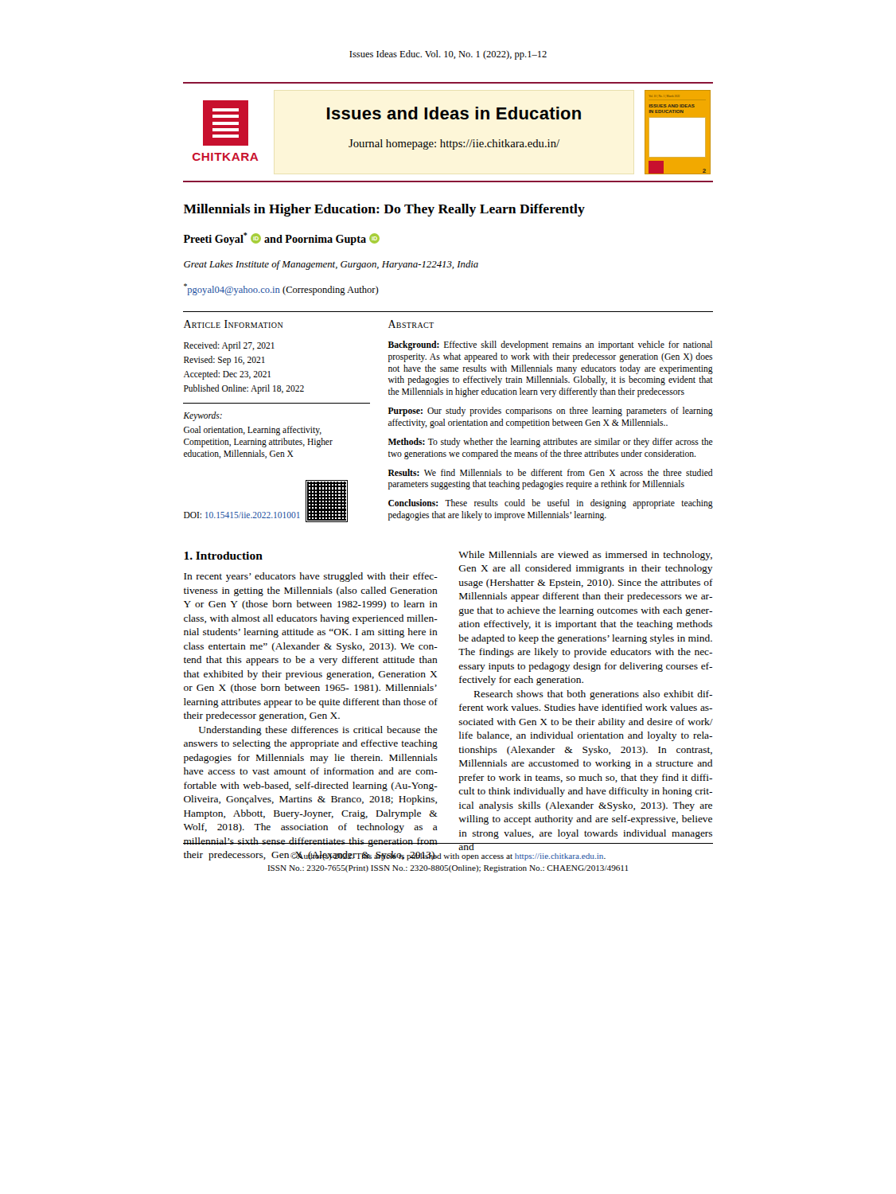Issues Ideas Educ. Vol. 10, No. 1 (2022), pp.1–12
CHITKARA
Issues and Ideas in Education
Journal homepage: https://iie.chitkara.edu.in/
Vol. 10 | No. 1 | March 2022
ISSUES AND IDEAS
IN EDUCATION
2
Millennials in Higher Education: Do They Really Learn Differently
Preeti Goyal* iD and Poornima Gupta iD
Great Lakes Institute of Management, Gurgaon, Haryana-122413, India
*pgoyal04@yahoo.co.in (Corresponding Author)
Article Information
Received: April 27, 2021
Revised: Sep 16, 2021
Accepted: Dec 23, 2021
Published Online: April 18, 2022
Keywords:
Goal orientation, Learning affectivity, Competition, Learning attributes, Higher education, Millennials, Gen X
DOI: 10.15415/iie.2022.101001
Abstract
Background: Effective skill development remains an important vehicle for national prosperity. As what appeared to work with their predecessor generation (Gen X) does not have the same results with Millennials many educators today are experimenting with pedagogies to effectively train Millennials. Globally, it is becoming evident that the Millennials in higher education learn very differently than their predecessors
Purpose: Our study provides comparisons on three learning parameters of learning affectivity, goal orientation and competition between Gen X & Millennials..
Methods: To study whether the learning attributes are similar or they differ across the two generations we compared the means of the three attributes under consideration.
Results: We find Millennials to be different from Gen X across the three studied parameters suggesting that teaching pedagogies require a rethink for Millennials
Conclusions: These results could be useful in designing appropriate teaching pedagogies that are likely to improve Millennials’ learning.
1. Introduction
In recent years’ educators have struggled with their effectiveness in getting the Millennials (also called Generation Y or Gen Y (those born between 1982-1999) to learn in class, with almost all educators having experienced millennial students’ learning attitude as “OK. I am sitting here in class entertain me” (Alexander & Sysko, 2013). We contend that this appears to be a very different attitude than that exhibited by their previous generation, Generation X or Gen X (those born between 1965- 1981). Millennials’ learning attributes appear to be quite different than those of their predecessor generation, Gen X.
Understanding these differences is critical because the answers to selecting the appropriate and effective teaching pedagogies for Millennials may lie therein. Millennials have access to vast amount of information and are comfortable with web-based, self-directed learning (Au-Yong-Oliveira, Gonçalves, Martins & Branco, 2018; Hopkins, Hampton, Abbott, Buery-Joyner, Craig, Dalrymple & Wolf, 2018). The association of technology as a millennial’s sixth sense differentiates this generation from their predecessors, Gen X (Alexander & Sysko, 2013). While Millennials are viewed as immersed in technology, Gen X are all considered immigrants in their technology usage (Hershatter & Epstein, 2010). Since the attributes of Millennials appear different than their predecessors we argue that to achieve the learning outcomes with each generation effectively, it is important that the teaching methods be adapted to keep the generations’ learning styles in mind. The findings are likely to provide educators with the necessary inputs to pedagogy design for delivering courses effectively for each generation.
Research shows that both generations also exhibit different work values. Studies have identified work values associated with Gen X to be their ability and desire of work/ life balance, an individual orientation and loyalty to relationships (Alexander & Sysko, 2013). In contrast, Millennials are accustomed to working in a structure and prefer to work in teams, so much so, that they find it difficult to think individually and have difficulty in honing critical analysis skills (Alexander &Sysko, 2013). They are willing to accept authority and are self-expressive, believe in strong values, are loyal towards individual managers and
©Author(s) 2022. This article is published with open access at https://iie.chitkara.edu.in.
ISSN No.: 2320-7655(Print) ISSN No.: 2320-8805(Online); Registration No.: CHAENG/2013/49611